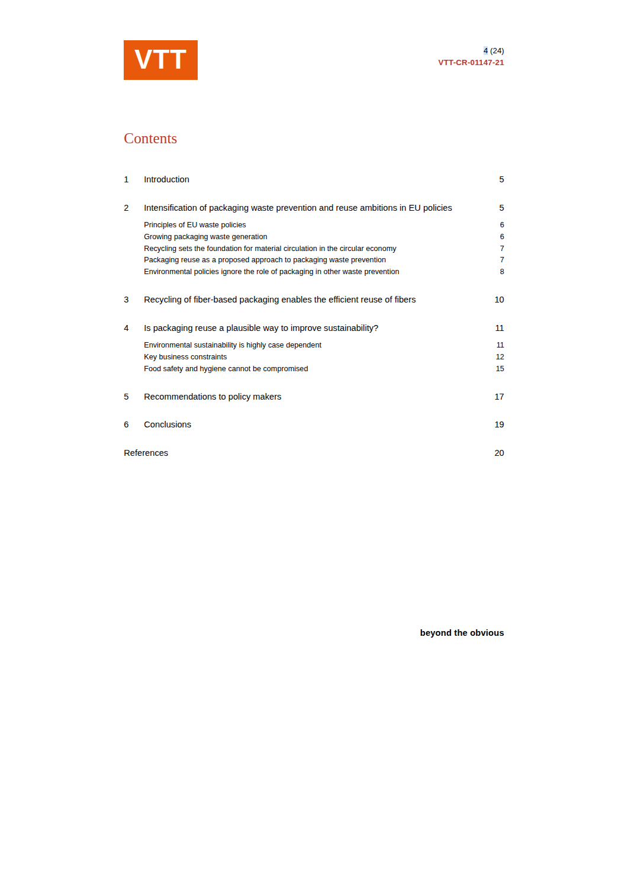VTT
4 (24)
VTT-CR-01147-21
Contents
1 Introduction 5
2 Intensification of packaging waste prevention and reuse ambitions in EU policies 5
Principles of EU waste policies 6
Growing packaging waste generation 6
Recycling sets the foundation for material circulation in the circular economy 7
Packaging reuse as a proposed approach to packaging waste prevention 7
Environmental policies ignore the role of packaging in other waste prevention 8
3 Recycling of fiber-based packaging enables the efficient reuse of fibers 10
4 Is packaging reuse a plausible way to improve sustainability? 11
Environmental sustainability is highly case dependent 11
Key business constraints 12
Food safety and hygiene cannot be compromised 15
5 Recommendations to policy makers 17
6 Conclusions 19
References 20
beyond the obvious